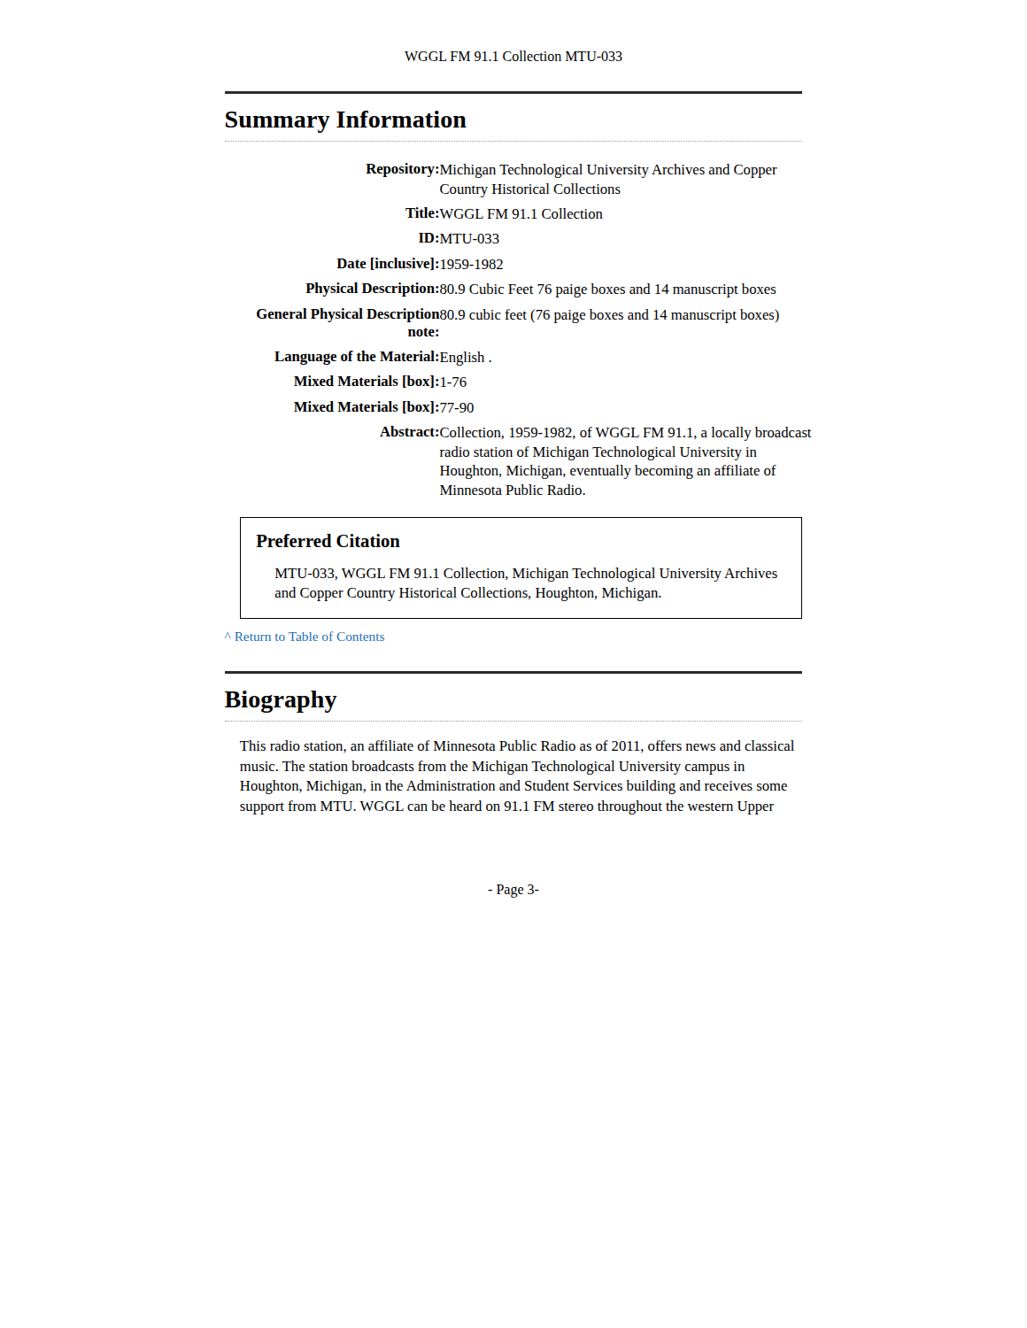WGGL FM 91.1 Collection MTU-033
Summary Information
| Repository: | Michigan Technological University Archives and Copper Country Historical Collections |
| Title: | WGGL FM 91.1 Collection |
| ID: | MTU-033 |
| Date [inclusive]: | 1959-1982 |
| Physical Description: | 80.9 Cubic Feet 76 paige boxes and 14 manuscript boxes |
| General Physical Description note: | 80.9 cubic feet (76 paige boxes and 14 manuscript boxes) |
| Language of the Material: | English . |
| Mixed Materials [box]: | 1-76 |
| Mixed Materials [box]: | 77-90 |
| Abstract: | Collection, 1959-1982, of WGGL FM 91.1, a locally broadcast radio station of Michigan Technological University in Houghton, Michigan, eventually becoming an affiliate of Minnesota Public Radio. |
Preferred Citation
MTU-033, WGGL FM 91.1 Collection, Michigan Technological University Archives and Copper Country Historical Collections, Houghton, Michigan.
^ Return to Table of Contents
Biography
This radio station, an affiliate of Minnesota Public Radio as of 2011, offers news and classical music. The station broadcasts from the Michigan Technological University campus in Houghton, Michigan, in the Administration and Student Services building and receives some support from MTU. WGGL can be heard on 91.1 FM stereo throughout the western Upper
- Page 3-